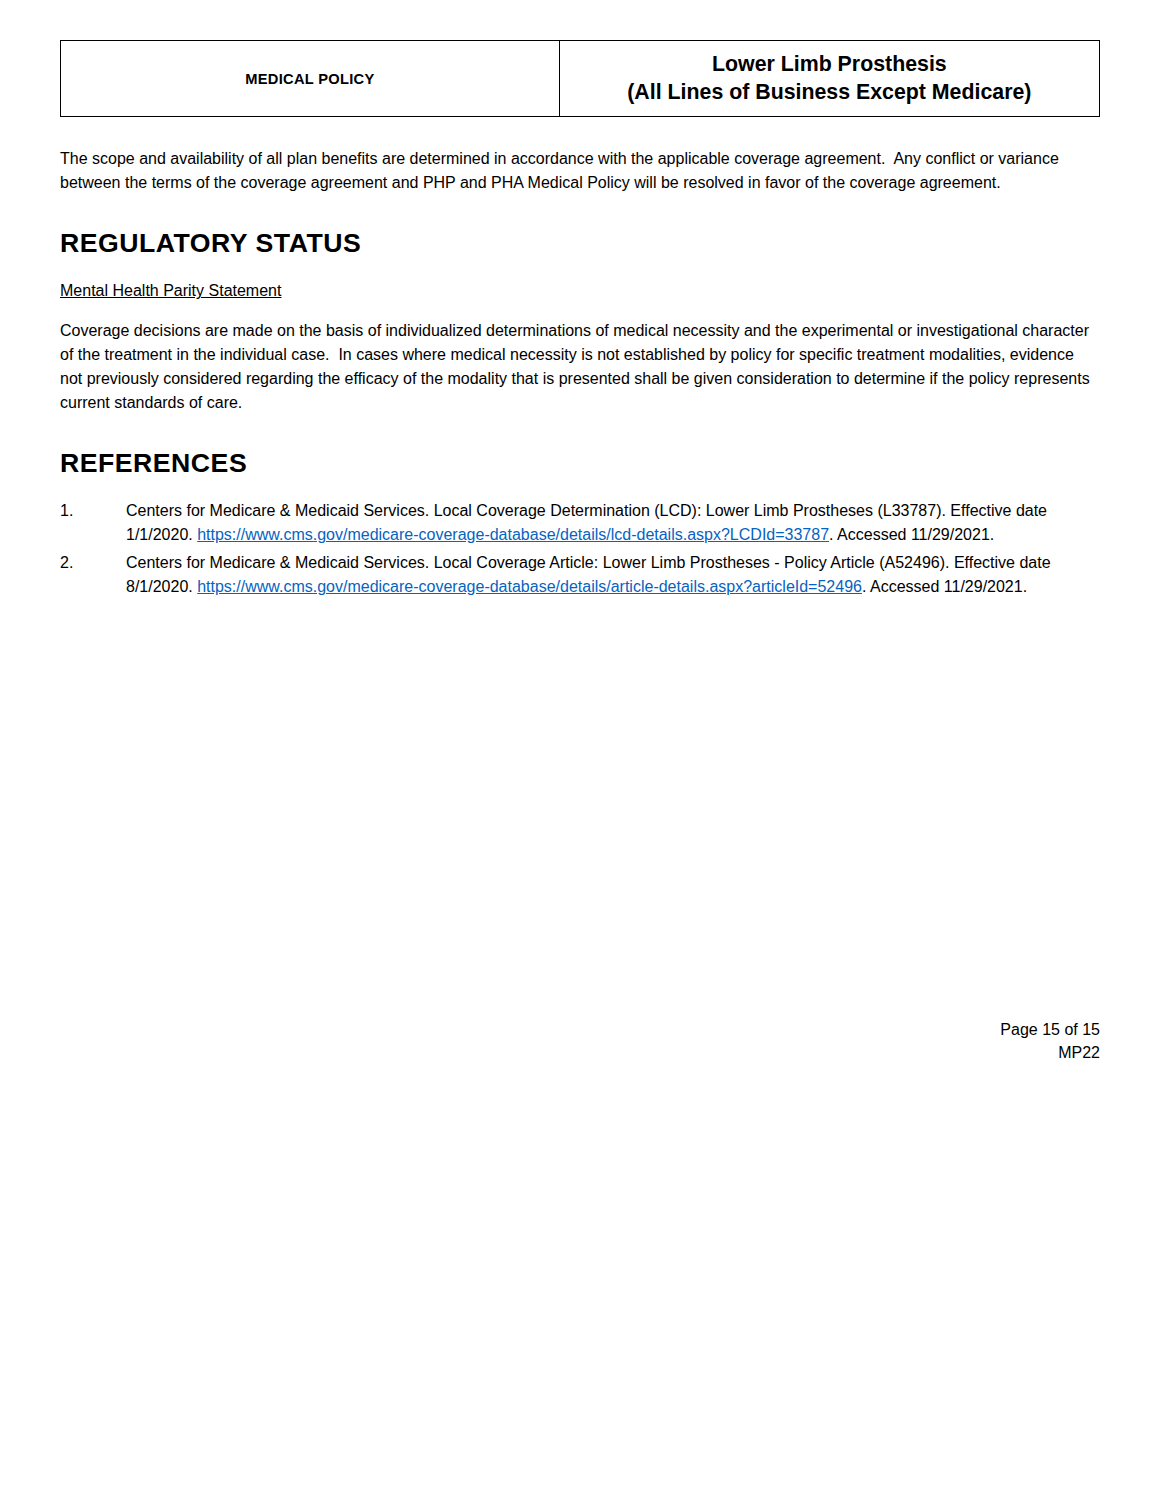| MEDICAL POLICY | Lower Limb Prosthesis (All Lines of Business Except Medicare) |
The scope and availability of all plan benefits are determined in accordance with the applicable coverage agreement. Any conflict or variance between the terms of the coverage agreement and PHP and PHA Medical Policy will be resolved in favor of the coverage agreement.
REGULATORY STATUS
Mental Health Parity Statement
Coverage decisions are made on the basis of individualized determinations of medical necessity and the experimental or investigational character of the treatment in the individual case. In cases where medical necessity is not established by policy for specific treatment modalities, evidence not previously considered regarding the efficacy of the modality that is presented shall be given consideration to determine if the policy represents current standards of care.
REFERENCES
Centers for Medicare & Medicaid Services. Local Coverage Determination (LCD): Lower Limb Prostheses (L33787). Effective date 1/1/2020. https://www.cms.gov/medicare-coverage-database/details/lcd-details.aspx?LCDId=33787. Accessed 11/29/2021.
Centers for Medicare & Medicaid Services. Local Coverage Article: Lower Limb Prostheses - Policy Article (A52496). Effective date 8/1/2020. https://www.cms.gov/medicare-coverage-database/details/article-details.aspx?articleId=52496. Accessed 11/29/2021.
Page 15 of 15
MP22